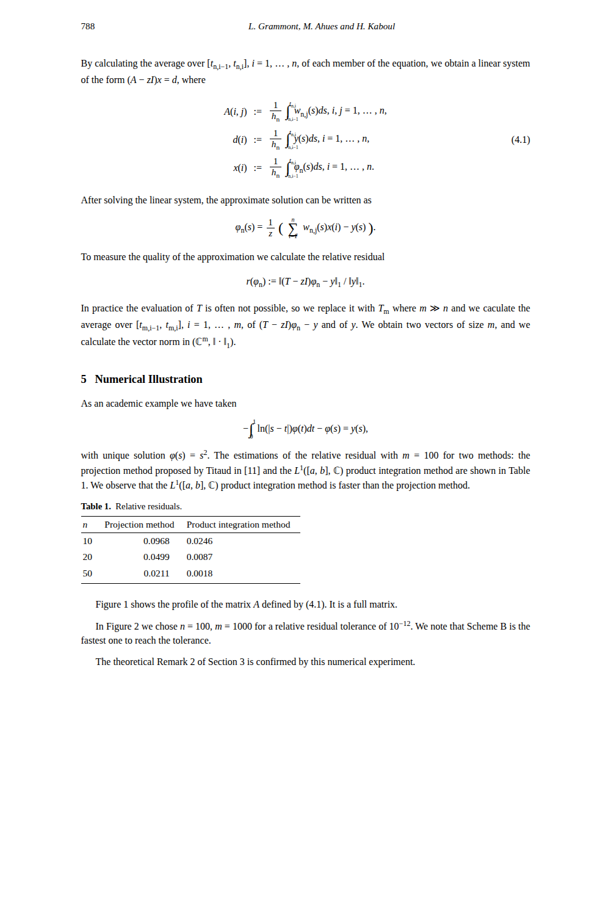788 L. Grammont, M. Ahues and H. Kaboul
By calculating the average over [tn,i−1, tn,i], i = 1, … , n, of each member of the equation, we obtain a linear system of the form (A − zI)x = d, where
| A ( i , j ) | := | 1 h n ∫ t n,i t n,i−1 w n,j ( s ) ds , i , j = 1, … , n , |
| d ( i ) | := | 1 h n ∫ t n,i t n,i−1 y ( s ) ds , i = 1, … , n , |
| x ( i ) | := | 1 h n ∫ t n,i t n,i−1 φ n ( s ) ds , i = 1, … , n . |
(4.1)
After solving the linear system, the approximate solution can be written as
φn(s) = 1 z ( ∑ni=1 wn,j(s)x(i) − y(s) ).
To measure the quality of the approximation we calculate the relative residual
r(φn) := ‖(T − zI)φn − y‖1 / ‖y‖1.
In practice the evaluation of T is often not possible, so we replace it with Tm where m ≫ n and we caculate the average over [tm,i−1, tm,i], i = 1, … , m, of (T − zI)φn − y and of y. We obtain two vectors of size m, and we calculate the vector norm in (ℂm, ‖ · ‖1).
5 Numerical Illustration
As an academic example we have taken
−∫10 ln(|s − t|)φ(t)dt − φ(s) = y(s),
with unique solution φ(s) = s 2. The estimations of the relative residual with m = 100 for two methods: the projection method proposed by Titaud in [11] and the L 1([a, b], ℂ) product integration method are shown in Table 1. We observe that the L 1([a, b], ℂ) product integration method is faster than the projection method.
Table 1. Relative residuals.
| n | Projection method | Product integration method |
| --- | --- | --- |
| 10 | 0.0968 | 0.0246 |
| 20 | 0.0499 | 0.0087 |
| 50 | 0.0211 | 0.0018 |
Figure 1 shows the profile of the matrix A defined by (4.1). It is a full matrix.
In Figure 2 we chose n = 100, m = 1000 for a relative residual tolerance of 10−12. We note that Scheme B is the fastest one to reach the tolerance.
The theoretical Remark 2 of Section 3 is confirmed by this numerical experiment.